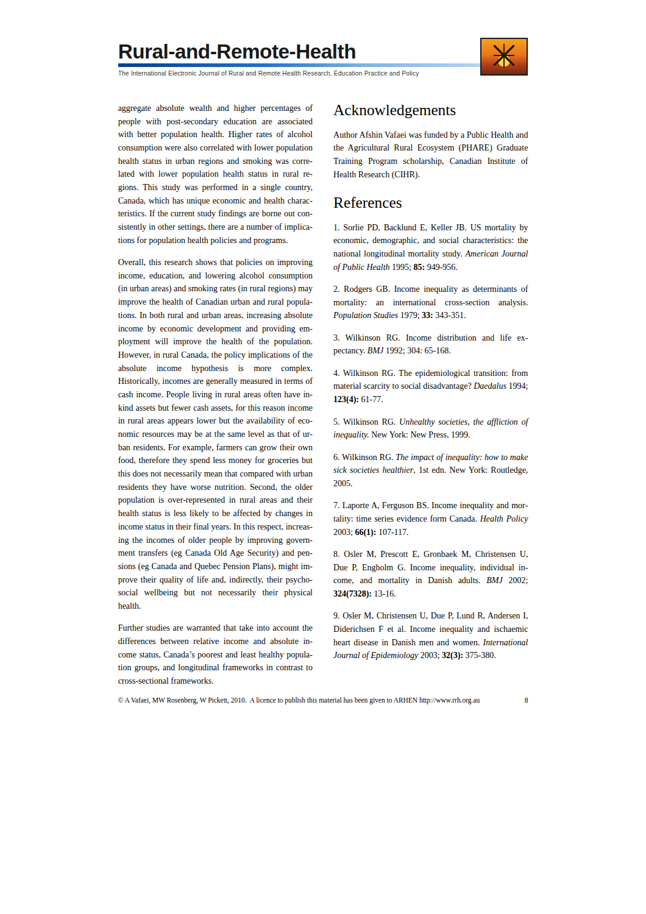Rural-and-Remote-Health
The International Electronic Journal of Rural and Remote Health Research, Education Practice and Policy
aggregate absolute wealth and higher percentages of people with post-secondary education are associated with better population health. Higher rates of alcohol consumption were also correlated with lower population health status in urban regions and smoking was correlated with lower population health status in rural regions. This study was performed in a single country, Canada, which has unique economic and health characteristics. If the current study findings are borne out consistently in other settings, there are a number of implications for population health policies and programs.
Overall, this research shows that policies on improving income, education, and lowering alcohol consumption (in urban areas) and smoking rates (in rural regions) may improve the health of Canadian urban and rural populations. In both rural and urban areas, increasing absolute income by economic development and providing employment will improve the health of the population. However, in rural Canada, the policy implications of the absolute income hypothesis is more complex. Historically, incomes are generally measured in terms of cash income. People living in rural areas often have in-kind assets but fewer cash assets, for this reason income in rural areas appears lower but the availability of economic resources may be at the same level as that of urban residents. For example, farmers can grow their own food, therefore they spend less money for groceries but this does not necessarily mean that compared with urban residents they have worse nutrition. Second, the older population is over-represented in rural areas and their health status is less likely to be affected by changes in income status in their final years. In this respect, increasing the incomes of older people by improving government transfers (eg Canada Old Age Security) and pensions (eg Canada and Quebec Pension Plans), might improve their quality of life and, indirectly, their psycho-social wellbeing but not necessarily their physical health.
Further studies are warranted that take into account the differences between relative income and absolute income status, Canada’s poorest and least healthy population groups, and longitudinal frameworks in contrast to cross-sectional frameworks.
Acknowledgements
Author Afshin Vafaei was funded by a Public Health and the Agricultural Rural Ecosystem (PHARE) Graduate Training Program scholarship, Canadian Institute of Health Research (CIHR).
References
1. Sorlie PD, Backlund E, Keller JB. US mortality by economic, demographic, and social characteristics: the national longitudinal mortality study. American Journal of Public Health 1995; 85: 949-956.
2. Rodgers GB. Income inequality as determinants of mortality: an international cross-section analysis. Population Studies 1979; 33: 343-351.
3. Wilkinson RG. Income distribution and life expectancy. BMJ 1992; 304: 65-168.
4. Wilkinson RG. The epidemiological transition: from material scarcity to social disadvantage? Daedalus 1994; 123(4): 61-77.
5. Wilkinson RG. Unhealthy societies, the affliction of inequality. New York: New Press, 1999.
6. Wilkinson RG. The impact of inequality: how to make sick societies healthier, 1st edn. New York: Routledge, 2005.
7. Laporte A, Ferguson BS. Income inequality and mortality: time series evidence form Canada. Health Policy 2003; 66(1): 107-117.
8. Osler M, Prescott E, Gronbaek M, Christensen U, Due P, Engholm G. Income inequality, individual income, and mortality in Danish adults. BMJ 2002; 324(7328): 13-16.
9. Osler M, Christensen U, Due P, Lund R, Andersen I, Diderichsen F et al. Income inequality and ischaemic heart disease in Danish men and women. International Journal of Epidemiology 2003; 32(3): 375-380.
© A Vafaei, MW Rosenberg, W Pickett, 2010. A licence to publish this material has been given to ARHEN http://www.rrh.org.au
8